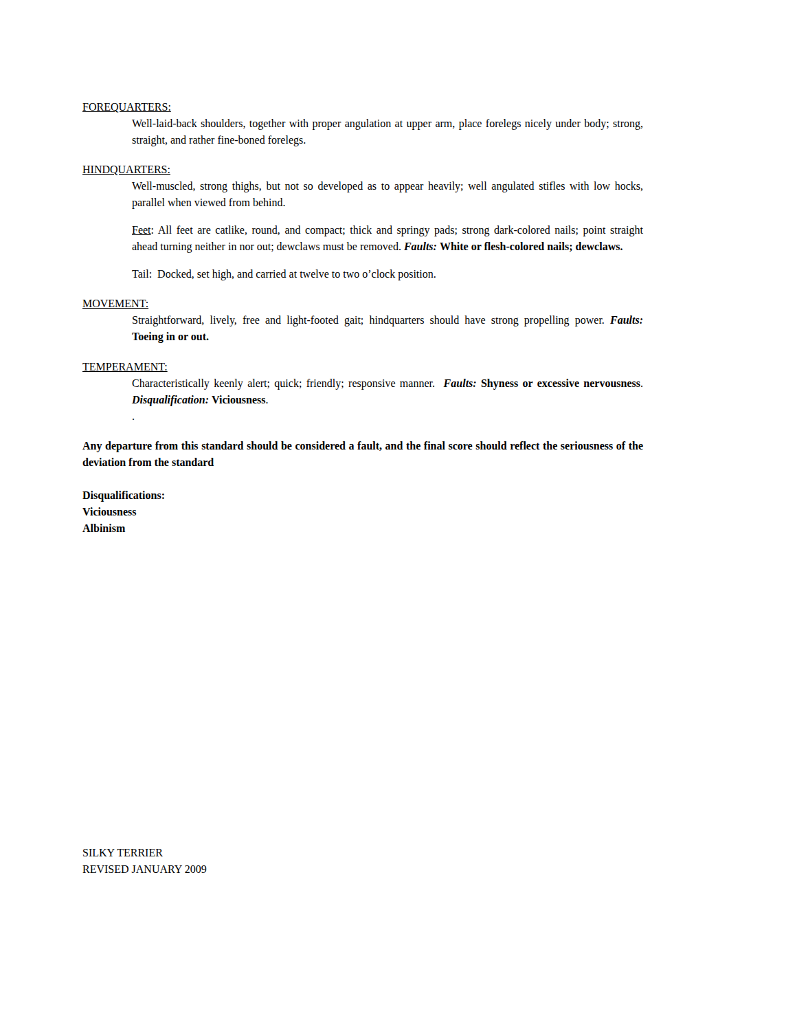FOREQUARTERS:
Well-laid-back shoulders, together with proper angulation at upper arm, place forelegs nicely under body; strong, straight, and rather fine-boned forelegs.
HINDQUARTERS:
Well-muscled, strong thighs, but not so developed as to appear heavily; well angulated stifles with low hocks, parallel when viewed from behind.
Feet: All feet are catlike, round, and compact; thick and springy pads; strong dark-colored nails; point straight ahead turning neither in nor out; dewclaws must be removed. Faults: White or flesh-colored nails; dewclaws.
Tail: Docked, set high, and carried at twelve to two o’clock position.
MOVEMENT:
Straightforward, lively, free and light-footed gait; hindquarters should have strong propelling power. Faults: Toeing in or out.
TEMPERAMENT:
Characteristically keenly alert; quick; friendly; responsive manner. Faults: Shyness or excessive nervousness. Disqualification: Viciousness.
.
Any departure from this standard should be considered a fault, and the final score should reflect the seriousness of the deviation from the standard
Disqualifications:
Viciousness
Albinism
SILKY TERRIER
REVISED JANUARY 2009